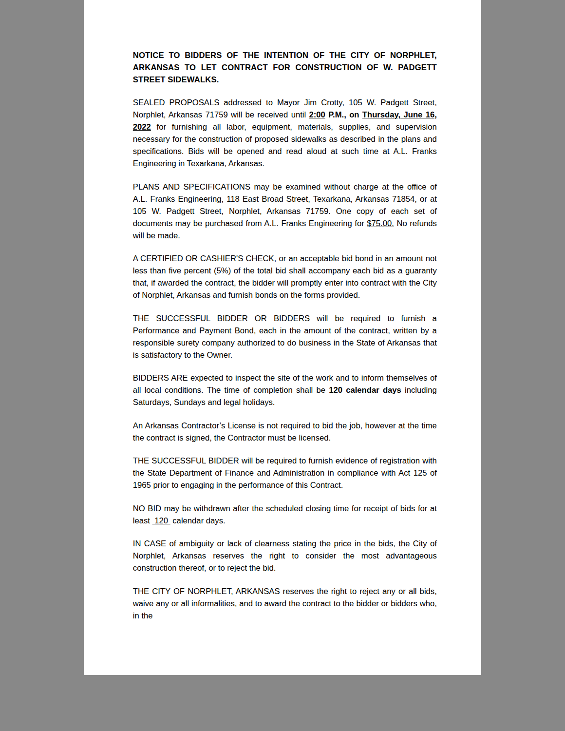Notice to bidders of the intention of the City of Norphlet, Arkansas to let contract for construction of W. Padgett Street sidewalks.
Sealed proposals addressed to Mayor Jim Crotty, 105 W. Padgett Street, Norphlet, Arkansas 71759 will be received until 2:00 P.M., on Thursday, June 16, 2022 for furnishing all labor, equipment, materials, supplies, and supervision necessary for the construction of proposed sidewalks as described in the plans and specifications. Bids will be opened and read aloud at such time at A.L. Franks Engineering in Texarkana, Arkansas.
Plans and specifications may be examined without charge at the office of A.L. Franks Engineering, 118 East Broad Street, Texarkana, Arkansas 71854, or at 105 W. Padgett Street, Norphlet, Arkansas 71759. One copy of each set of documents may be purchased from A.L. Franks Engineering for $75.00. No refunds will be made.
A certified or cashier's check, or an acceptable bid bond in an amount not less than five percent (5%) of the total bid shall accompany each bid as a guaranty that, if awarded the contract, the bidder will promptly enter into contract with the City of Norphlet, Arkansas and furnish bonds on the forms provided.
The successful bidder or bidders will be required to furnish a Performance and Payment Bond, each in the amount of the contract, written by a responsible surety company authorized to do business in the State of Arkansas that is satisfactory to the Owner.
Bidders are expected to inspect the site of the work and to inform themselves of all local conditions. The time of completion shall be 120 calendar days including Saturdays, Sundays and legal holidays.
An Arkansas Contractor’s License is not required to bid the job, however at the time the contract is signed, the Contractor must be licensed.
The successful bidder will be required to furnish evidence of registration with the State Department of Finance and Administration in compliance with Act 125 of 1965 prior to engaging in the performance of this Contract.
No bid may be withdrawn after the scheduled closing time for receipt of bids for at least 120 calendar days.
In case of ambiguity or lack of clearness stating the price in the bids, the City of Norphlet, Arkansas reserves the right to consider the most advantageous construction thereof, or to reject the bid.
The City of Norphlet, Arkansas reserves the right to reject any or all bids, waive any or all informalities, and to award the contract to the bidder or bidders who, in the